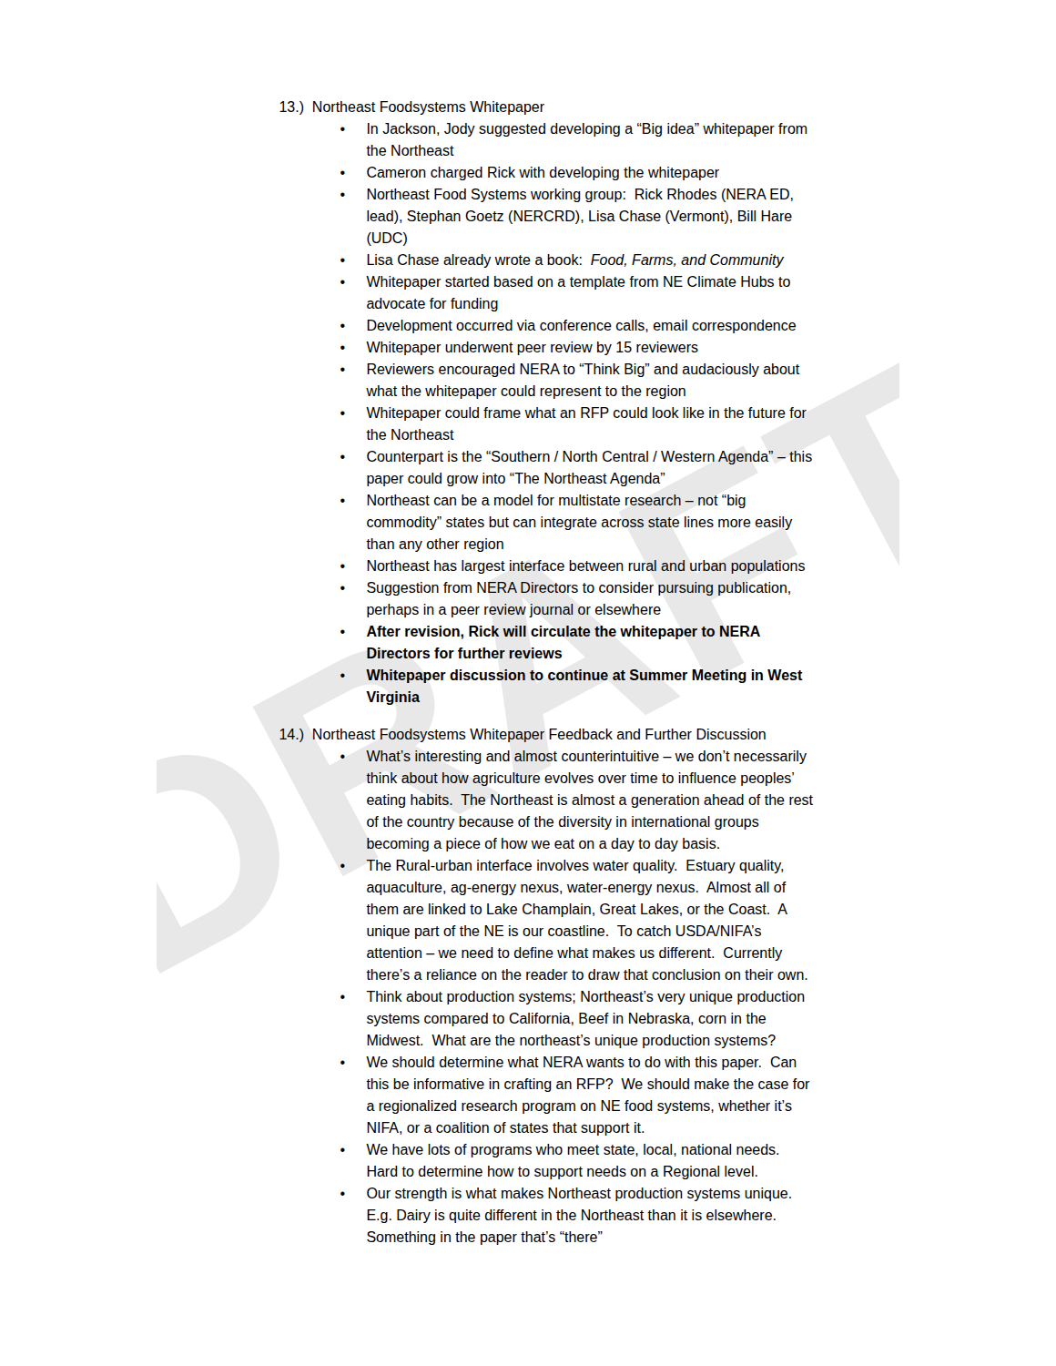DRAFT
13.) Northeast Foodsystems Whitepaper
In Jackson, Jody suggested developing a “Big idea” whitepaper from the Northeast
Cameron charged Rick with developing the whitepaper
Northeast Food Systems working group: Rick Rhodes (NERA ED, lead), Stephan Goetz (NERCRD), Lisa Chase (Vermont), Bill Hare (UDC)
Lisa Chase already wrote a book: Food, Farms, and Community
Whitepaper started based on a template from NE Climate Hubs to advocate for funding
Development occurred via conference calls, email correspondence
Whitepaper underwent peer review by 15 reviewers
Reviewers encouraged NERA to “Think Big” and audaciously about what the whitepaper could represent to the region
Whitepaper could frame what an RFP could look like in the future for the Northeast
Counterpart is the “Southern / North Central / Western Agenda” – this paper could grow into “The Northeast Agenda”
Northeast can be a model for multistate research – not “big commodity” states but can integrate across state lines more easily than any other region
Northeast has largest interface between rural and urban populations
Suggestion from NERA Directors to consider pursuing publication, perhaps in a peer review journal or elsewhere
After revision, Rick will circulate the whitepaper to NERA Directors for further reviews
Whitepaper discussion to continue at Summer Meeting in West Virginia
14.) Northeast Foodsystems Whitepaper Feedback and Further Discussion
What’s interesting and almost counterintuitive – we don’t necessarily think about how agriculture evolves over time to influence peoples’ eating habits. The Northeast is almost a generation ahead of the rest of the country because of the diversity in international groups becoming a piece of how we eat on a day to day basis.
The Rural-urban interface involves water quality. Estuary quality, aquaculture, ag-energy nexus, water-energy nexus. Almost all of them are linked to Lake Champlain, Great Lakes, or the Coast. A unique part of the NE is our coastline. To catch USDA/NIFA’s attention – we need to define what makes us different. Currently there’s a reliance on the reader to draw that conclusion on their own.
Think about production systems; Northeast’s very unique production systems compared to California, Beef in Nebraska, corn in the Midwest. What are the northeast’s unique production systems?
We should determine what NERA wants to do with this paper. Can this be informative in crafting an RFP? We should make the case for a regionalized research program on NE food systems, whether it’s NIFA, or a coalition of states that support it.
We have lots of programs who meet state, local, national needs. Hard to determine how to support needs on a Regional level.
Our strength is what makes Northeast production systems unique. E.g. Dairy is quite different in the Northeast than it is elsewhere. Something in the paper that’s “there”